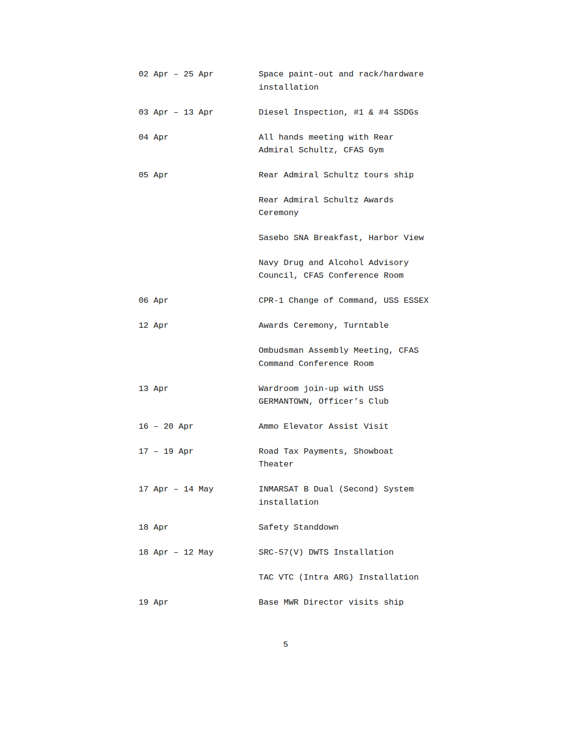| 02 Apr – 25 Apr | Space paint-out and rack/hardware installation |
| 03 Apr – 13 Apr | Diesel Inspection, #1 & #4 SSDGs |
| 04 Apr | All hands meeting with Rear Admiral Schultz, CFAS Gym |
| 05 Apr | Rear Admiral Schultz tours ship Rear Admiral Schultz Awards Ceremony Sasebo SNA Breakfast, Harbor View Navy Drug and Alcohol Advisory Council, CFAS Conference Room |
| 06 Apr | CPR-1 Change of Command, USS ESSEX |
| 12 Apr | Awards Ceremony, Turntable Ombudsman Assembly Meeting, CFAS Command Conference Room |
| 13 Apr | Wardroom join-up with USS GERMANTOWN, Officer’s Club |
| 16 – 20 Apr | Ammo Elevator Assist Visit |
| 17 – 19 Apr | Road Tax Payments, Showboat Theater |
| 17 Apr – 14 May | INMARSAT B Dual (Second) System installation |
| 18 Apr | Safety Standdown |
| 18 Apr – 12 May | SRC-57(V) DWTS Installation TAC VTC (Intra ARG) Installation |
| 19 Apr | Base MWR Director visits ship |
5